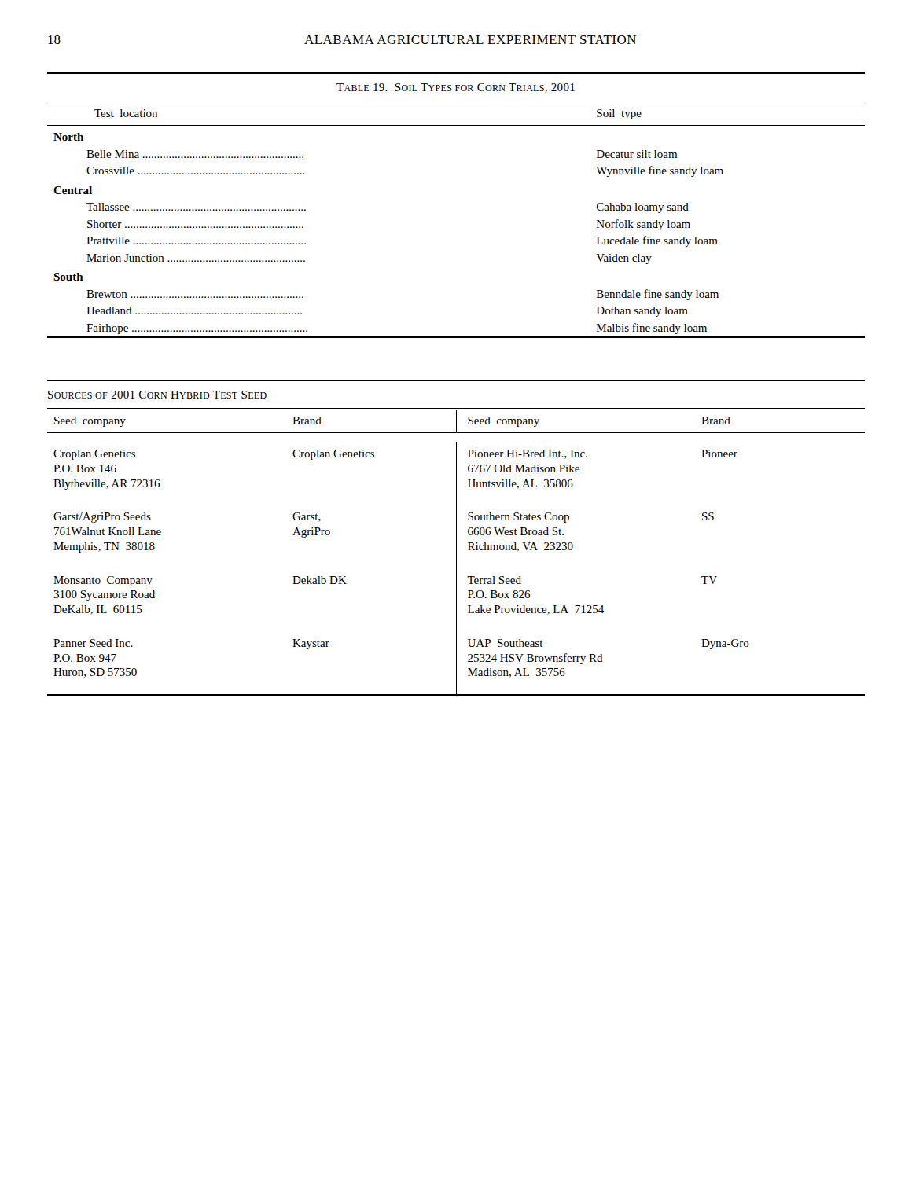18
ALABAMA AGRICULTURAL EXPERIMENT STATION
| T ABLE 19. S OIL T YPES FOR C ORN T RIALS , 2001 |
| Test location | Soil type |
| North |
| Belle Mina ....................................................... | Decatur silt loam |
| Crossville ......................................................... | Wynnville fine sandy loam |
| Central |
| Tallassee ........................................................... | Cahaba loamy sand |
| Shorter ............................................................. | Norfolk sandy loam |
| Prattville ........................................................... | Lucedale fine sandy loam |
| Marion Junction ............................................... | Vaiden clay |
| South |
| Brewton ........................................................... | Benndale fine sandy loam |
| Headland ......................................................... | Dothan sandy loam |
| Fairhope ............................................................ | Malbis fine sandy loam |
| S OURCES OF 2001 C ORN H YBRID T EST S EED |
| Seed company | Brand | Seed company | Brand |
| Croplan Genetics P.O. Box 146 Blytheville, AR 72316 | Croplan Genetics | Pioneer Hi-Bred Int., Inc. 6767 Old Madison Pike Huntsville, AL 35806 | Pioneer |
| Garst/AgriPro Seeds 761Walnut Knoll Lane Memphis, TN 38018 | Garst, AgriPro | Southern States Coop 6606 West Broad St. Richmond, VA 23230 | SS |
| Monsanto Company 3100 Sycamore Road DeKalb, IL 60115 | Dekalb DK | Terral Seed P.O. Box 826 Lake Providence, LA 71254 | TV |
| Panner Seed Inc. P.O. Box 947 Huron, SD 57350 | Kaystar | UAP Southeast 25324 HSV-Brownsferry Rd Madison, AL 35756 | Dyna-Gro |